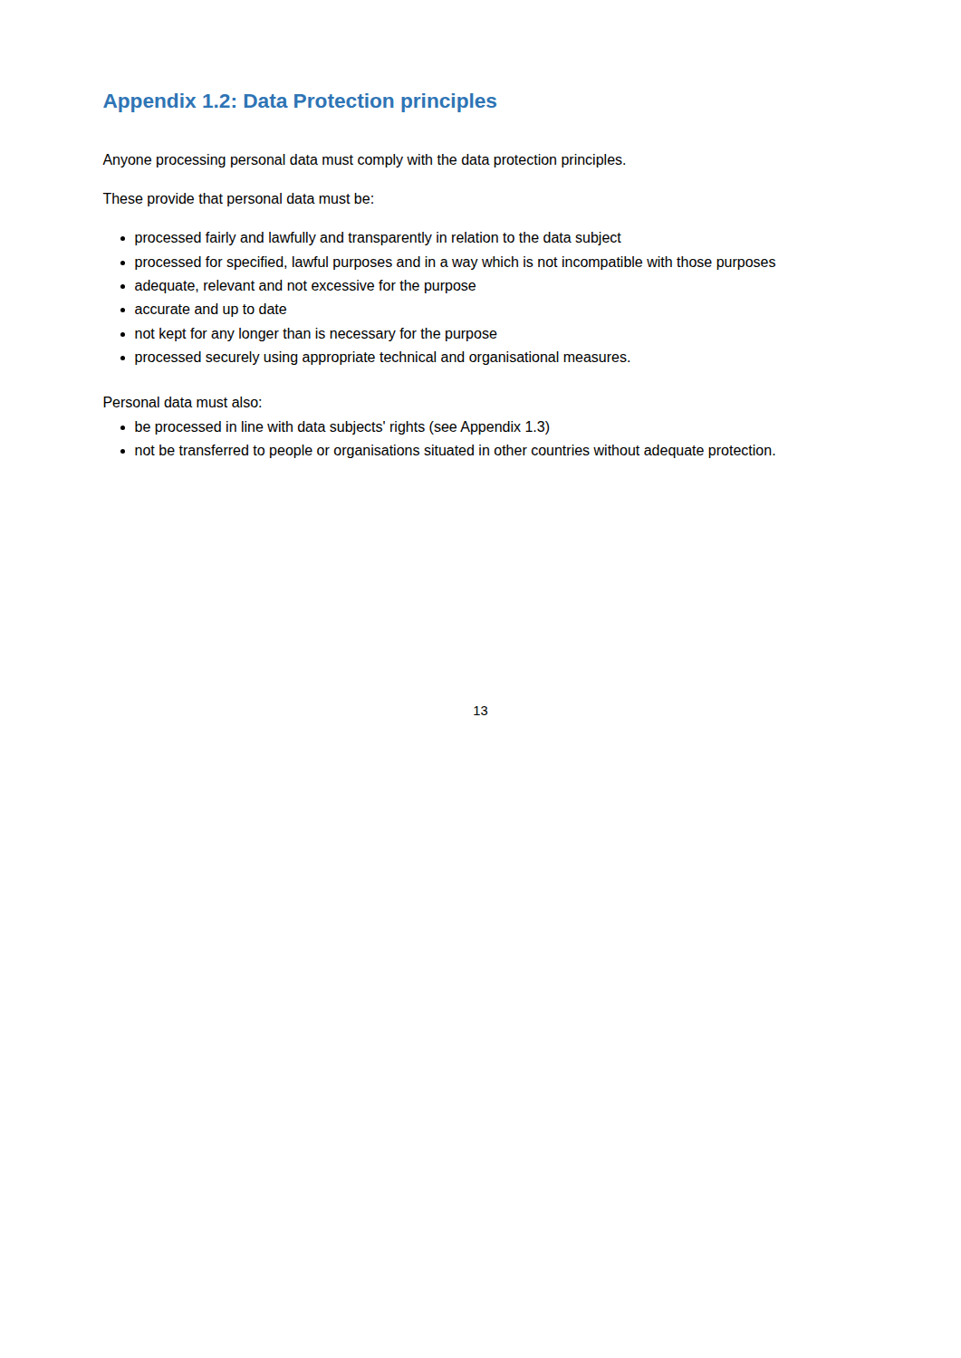Appendix 1.2: Data Protection principles
Anyone processing personal data must comply with the data protection principles.
These provide that personal data must be:
processed fairly and lawfully and transparently in relation to the data subject
processed for specified, lawful purposes and in a way which is not incompatible with those purposes
adequate, relevant and not excessive for the purpose
accurate and up to date
not kept for any longer than is necessary for the purpose
processed securely using appropriate technical and organisational measures.
Personal data must also:
be processed in line with data subjects' rights (see Appendix 1.3)
not be transferred to people or organisations situated in other countries without adequate protection.
13